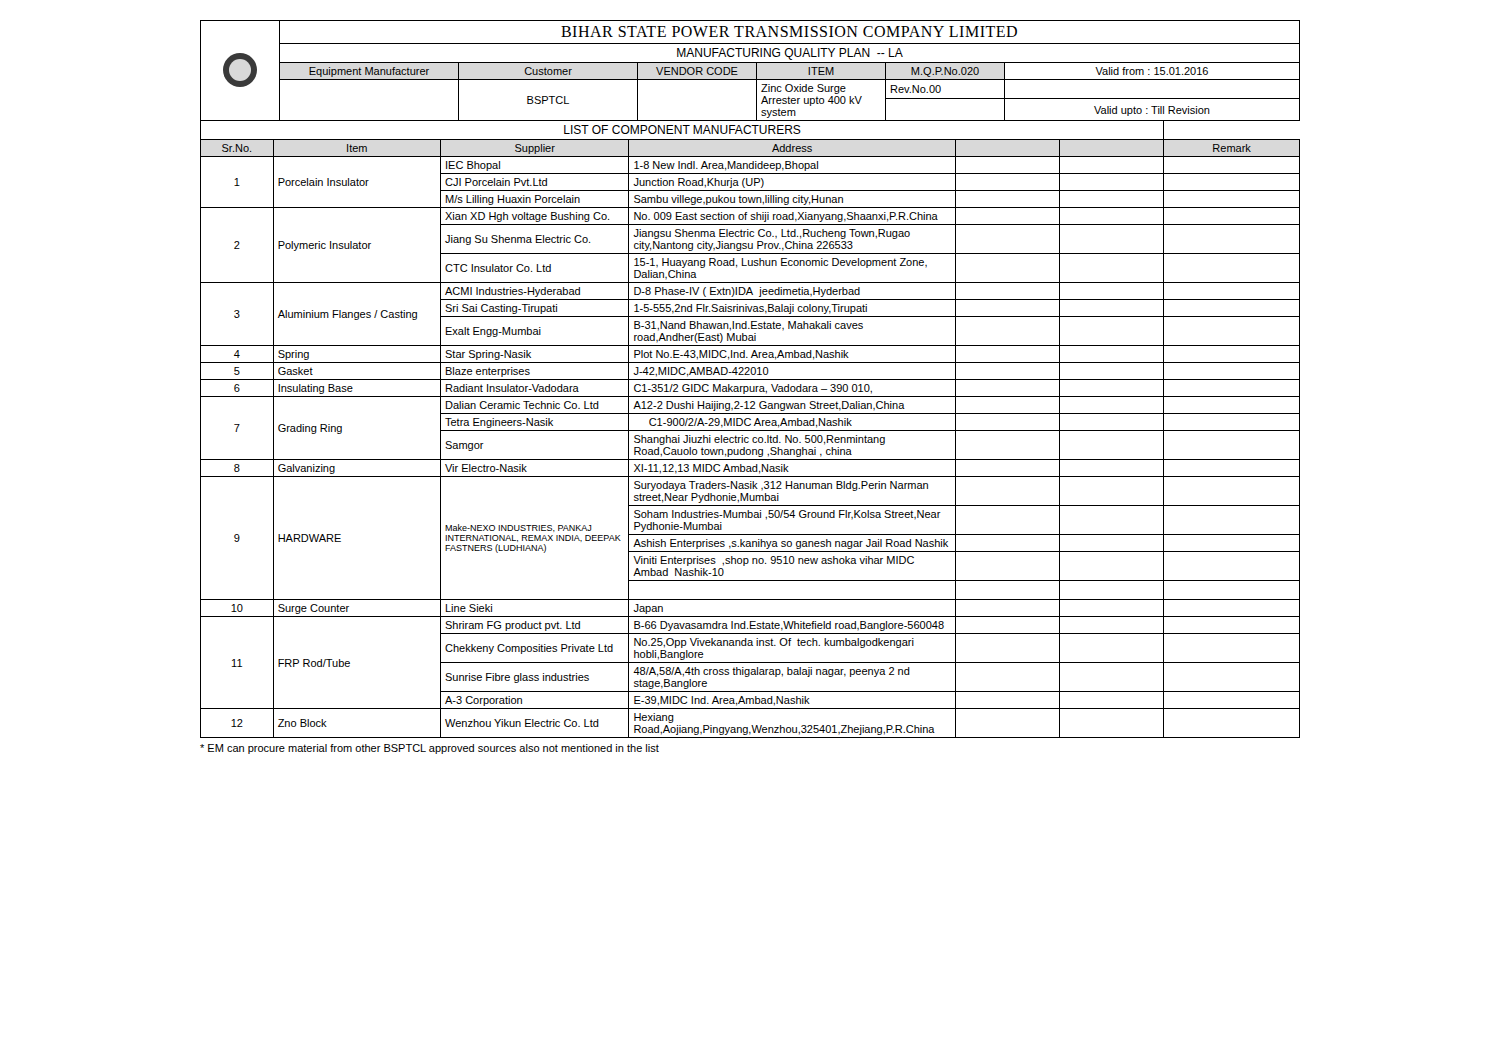| | BIHAR STATE POWER TRANSMISSION COMPANY LIMITED |
| MANUFACTURING QUALITY PLAN -- LA |
| Equipment Manufacturer | Customer | VENDOR CODE | ITEM | M.Q.P.No.020 | Valid from : 15.01.2016 |
| | BSPTCL | | Zinc Oxide Surge Arrester upto 400 kV system | Rev.No.00 | |
| | Valid upto : Till Revision |
| LIST OF COMPONENT MANUFACTURERS |
| Sr.No. | Item | Supplier | Address | | | Remark |
| 1 | Porcelain Insulator | IEC Bhopal | 1-8 New Indl. Area,Mandideep,Bhopal | | | |
| CJI Porcelain Pvt.Ltd | Junction Road,Khurja (UP) | | | |
| M/s Lilling Huaxin Porcelain | Sambu villege,pukou town,lilling city,Hunan | | | |
| 2 | Polymeric Insulator | Xian XD Hgh voltage Bushing Co. | No. 009 East section of shiji road,Xianyang,Shaanxi,P.R.China | | | |
| Jiang Su Shenma Electric Co. | Jiangsu Shenma Electric Co., Ltd.,Rucheng Town,Rugao city,Nantong city,Jiangsu Prov.,China 226533 | | | |
| CTC Insulator Co. Ltd | 15-1, Huayang Road, Lushun Economic Development Zone, Dalian,China | | | |
| 3 | Aluminium Flanges / Casting | ACMI Industries-Hyderabad | D-8 Phase-IV ( Extn)IDA jeedimetia,Hyderbad | | | |
| Sri Sai Casting-Tirupati | 1-5-555,2nd Flr.Saisrinivas,Balaji colony,Tirupati | | | |
| Exalt Engg-Mumbai | B-31,Nand Bhawan,Ind.Estate, Mahakali caves road,Andher(East) Mubai | | | |
| 4 | Spring | Star Spring-Nasik | Plot No.E-43,MIDC,Ind. Area,Ambad,Nashik | | | |
| 5 | Gasket | Blaze enterprises | J-42,MIDC,AMBAD-422010 | | | |
| 6 | Insulating Base | Radiant Insulator-Vadodara | C1-351/2 GIDC Makarpura, Vadodara – 390 010, | | | |
| 7 | Grading Ring | Dalian Ceramic Technic Co. Ltd | A12-2 Dushi Haijing,2-12 Gangwan Street,Dalian,China | | | |
| Tetra Engineers-Nasik | C1-900/2/A-29,MIDC Area,Ambad,Nashik | | | |
| Samgor | Shanghai Jiuzhi electric co.ltd. No. 500,Renmintang Road,Cauolo town,pudong ,Shanghai , china | | | |
| 8 | Galvanizing | Vir Electro-Nasik | XI-11,12,13 MIDC Ambad,Nasik | | | |
| 9 | HARDWARE | Make-NEXO INDUSTRIES, PANKAJ INTERNATIONAL, REMAX INDIA, DEEPAK FASTNERS (LUDHIANA) | Suryodaya Traders-Nasik ,312 Hanuman Bldg.Perin Narman street,Near Pydhonie,Mumbai | | | |
| Soham Industries-Mumbai ,50/54 Ground Flr,Kolsa Street,Near Pydhonie-Mumbai | | | |
| Ashish Enterprises ,s.kanihya so ganesh nagar Jail Road Nashik | | | |
| Viniti Enterprises ,shop no. 9510 new ashoka vihar MIDC Ambad Nashik-10 | | | |
| 10 | Surge Counter | Line Sieki | Japan | | | |
| 11 | FRP Rod/Tube | Shriram FG product pvt. Ltd | B-66 Dyavasamdra Ind.Estate,Whitefield road,Banglore-560048 | | | |
| Chekkeny Composities Private Ltd | No.25,Opp Vivekananda inst. Of tech. kumbalgodkengari hobli,Banglore | | | |
| Sunrise Fibre glass industries | 48/A,58/A,4th cross thigalarap, balaji nagar, peenya 2 nd stage,Banglore | | | |
| A-3 Corporation | E-39,MIDC Ind. Area,Ambad,Nashik | | | |
| 12 | Zno Block | Wenzhou Yikun Electric Co. Ltd | Hexiang Road,Aojiang,Pingyang,Wenzhou,325401,Zhejiang,P.R.China | | | |
* EM can procure material from other BSPTCL approved sources also not mentioned in the list